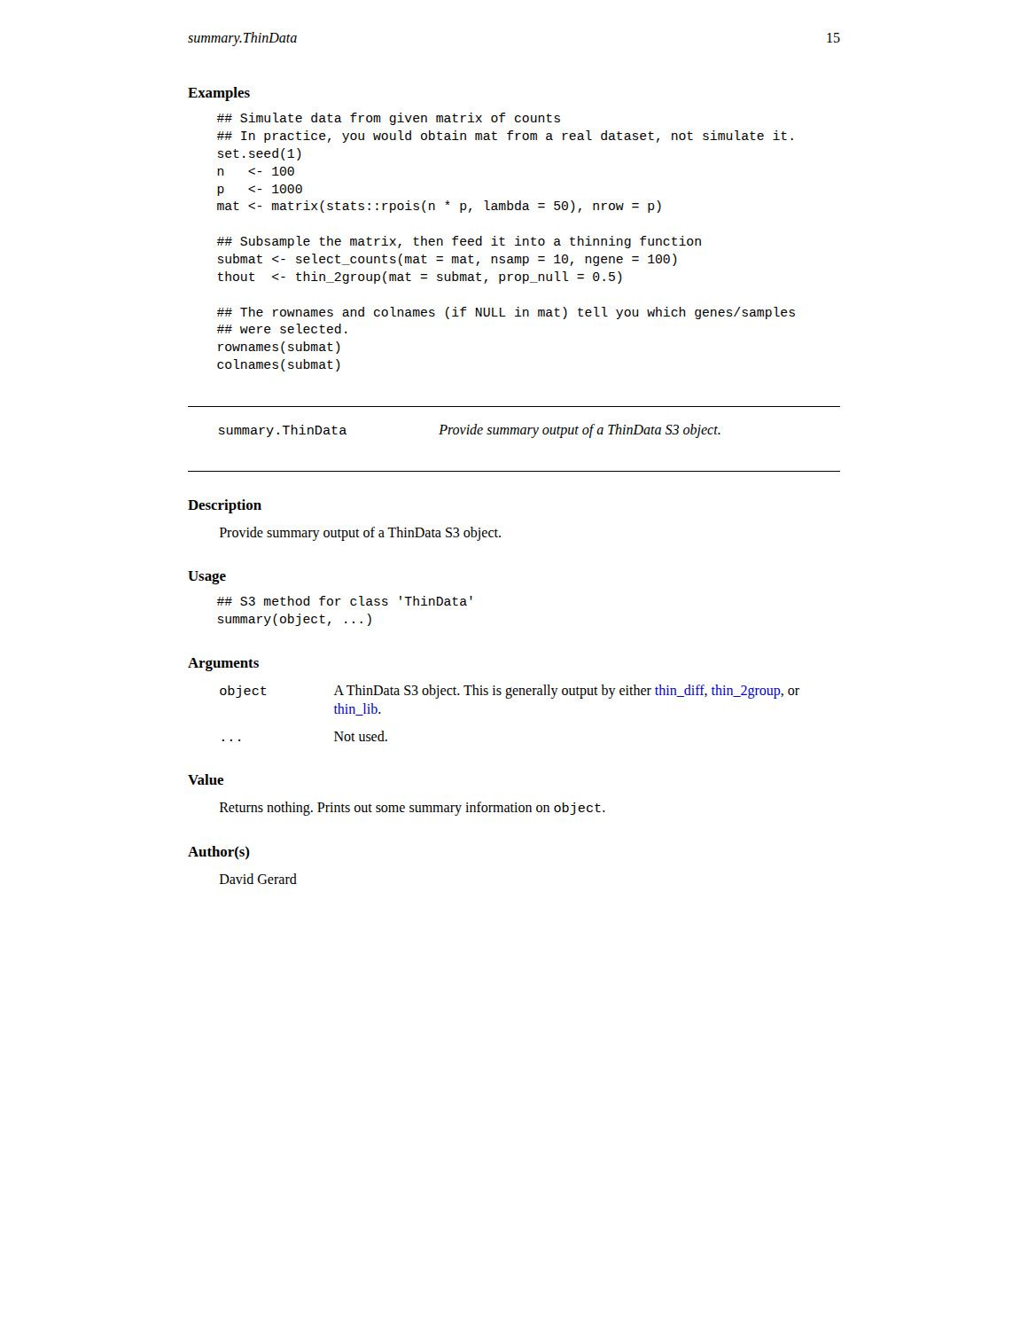summary.ThinData 15
Examples
## Simulate data from given matrix of counts
## In practice, you would obtain mat from a real dataset, not simulate it.
set.seed(1)
n   <- 100
p   <- 1000
mat <- matrix(stats::rpois(n * p, lambda = 50), nrow = p)

## Subsample the matrix, then feed it into a thinning function
submat <- select_counts(mat = mat, nsamp = 10, ngene = 100)
thout  <- thin_2group(mat = submat, prop_null = 0.5)

## The rownames and colnames (if NULL in mat) tell you which genes/samples
## were selected.
rownames(submat)
colnames(submat)
summary.ThinData Provide summary output of a ThinData S3 object.
Description
Provide summary output of a ThinData S3 object.
Usage
## S3 method for class 'ThinData'
summary(object, ...)
Arguments
object
A ThinData S3 object. This is generally output by either thin_diff, thin_2group, or thin_lib.
...
Not used.
Value
Returns nothing. Prints out some summary information on object.
Author(s)
David Gerard